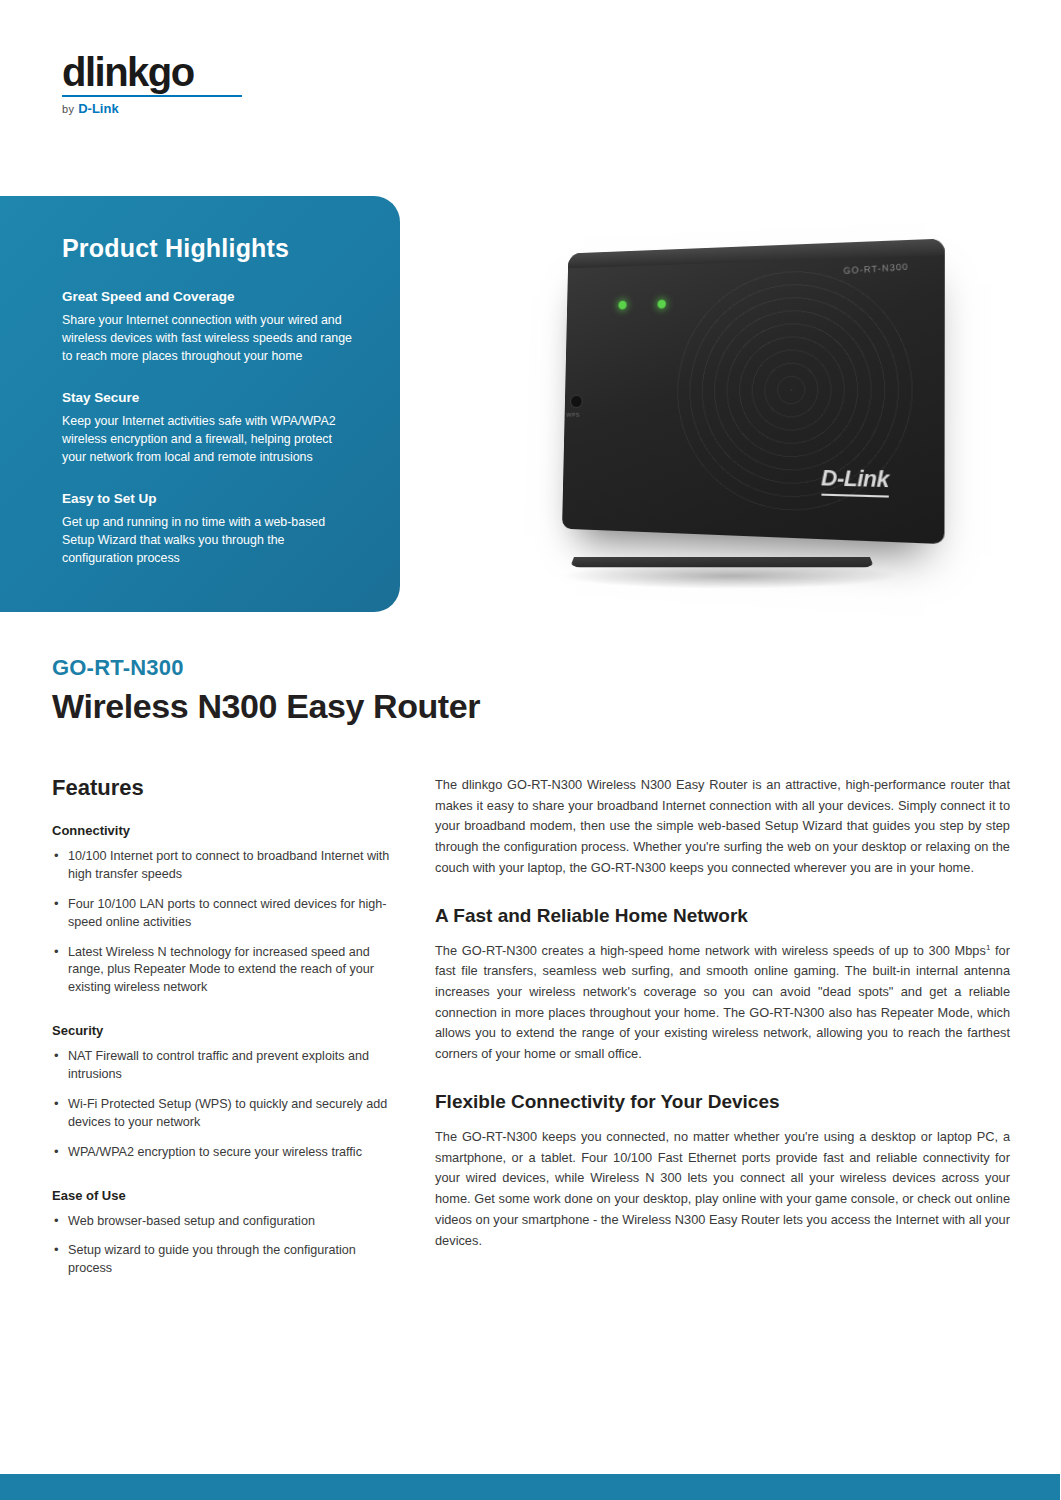dlinkgo
by D-Link
Product Highlights
Great Speed and Coverage
Share your Internet connection with your wired and wireless devices with fast wireless speeds and range to reach more places throughout your home
Stay Secure
Keep your Internet activities safe with WPA/WPA2 wireless encryption and a firewall, helping protect your network from local and remote intrusions
Easy to Set Up
Get up and running in no time with a web-based Setup Wizard that walks you through the configuration process
GO-RT-N300
WPS
D-Link
GO-RT-N300
Wireless N300 Easy Router
Features
Connectivity
10/100 Internet port to connect to broadband Internet with high transfer speeds
Four 10/100 LAN ports to connect wired devices for high-speed online activities
Latest Wireless N technology for increased speed and range, plus Repeater Mode to extend the reach of your existing wireless network
Security
NAT Firewall to control traffic and prevent exploits and intrusions
Wi-Fi Protected Setup (WPS) to quickly and securely add devices to your network
WPA/WPA2 encryption to secure your wireless traffic
Ease of Use
Web browser-based setup and configuration
Setup wizard to guide you through the configuration process
The dlinkgo GO-RT-N300 Wireless N300 Easy Router is an attractive, high-performance router that makes it easy to share your broadband Internet connection with all your devices. Simply connect it to your broadband modem, then use the simple web-based Setup Wizard that guides you step by step through the configuration process. Whether you're surfing the web on your desktop or relaxing on the couch with your laptop, the GO-RT-N300 keeps you connected wherever you are in your home.
A Fast and Reliable Home Network
The GO-RT-N300 creates a high-speed home network with wireless speeds of up to 300 Mbps1 for fast file transfers, seamless web surfing, and smooth online gaming. The built-in internal antenna increases your wireless network's coverage so you can avoid "dead spots" and get a reliable connection in more places throughout your home. The GO-RT-N300 also has Repeater Mode, which allows you to extend the range of your existing wireless network, allowing you to reach the farthest corners of your home or small office.
Flexible Connectivity for Your Devices
The GO-RT-N300 keeps you connected, no matter whether you're using a desktop or laptop PC, a smartphone, or a tablet. Four 10/100 Fast Ethernet ports provide fast and reliable connectivity for your wired devices, while Wireless N 300 lets you connect all your wireless devices across your home. Get some work done on your desktop, play online with your game console, or check out online videos on your smartphone - the Wireless N300 Easy Router lets you access the Internet with all your devices.